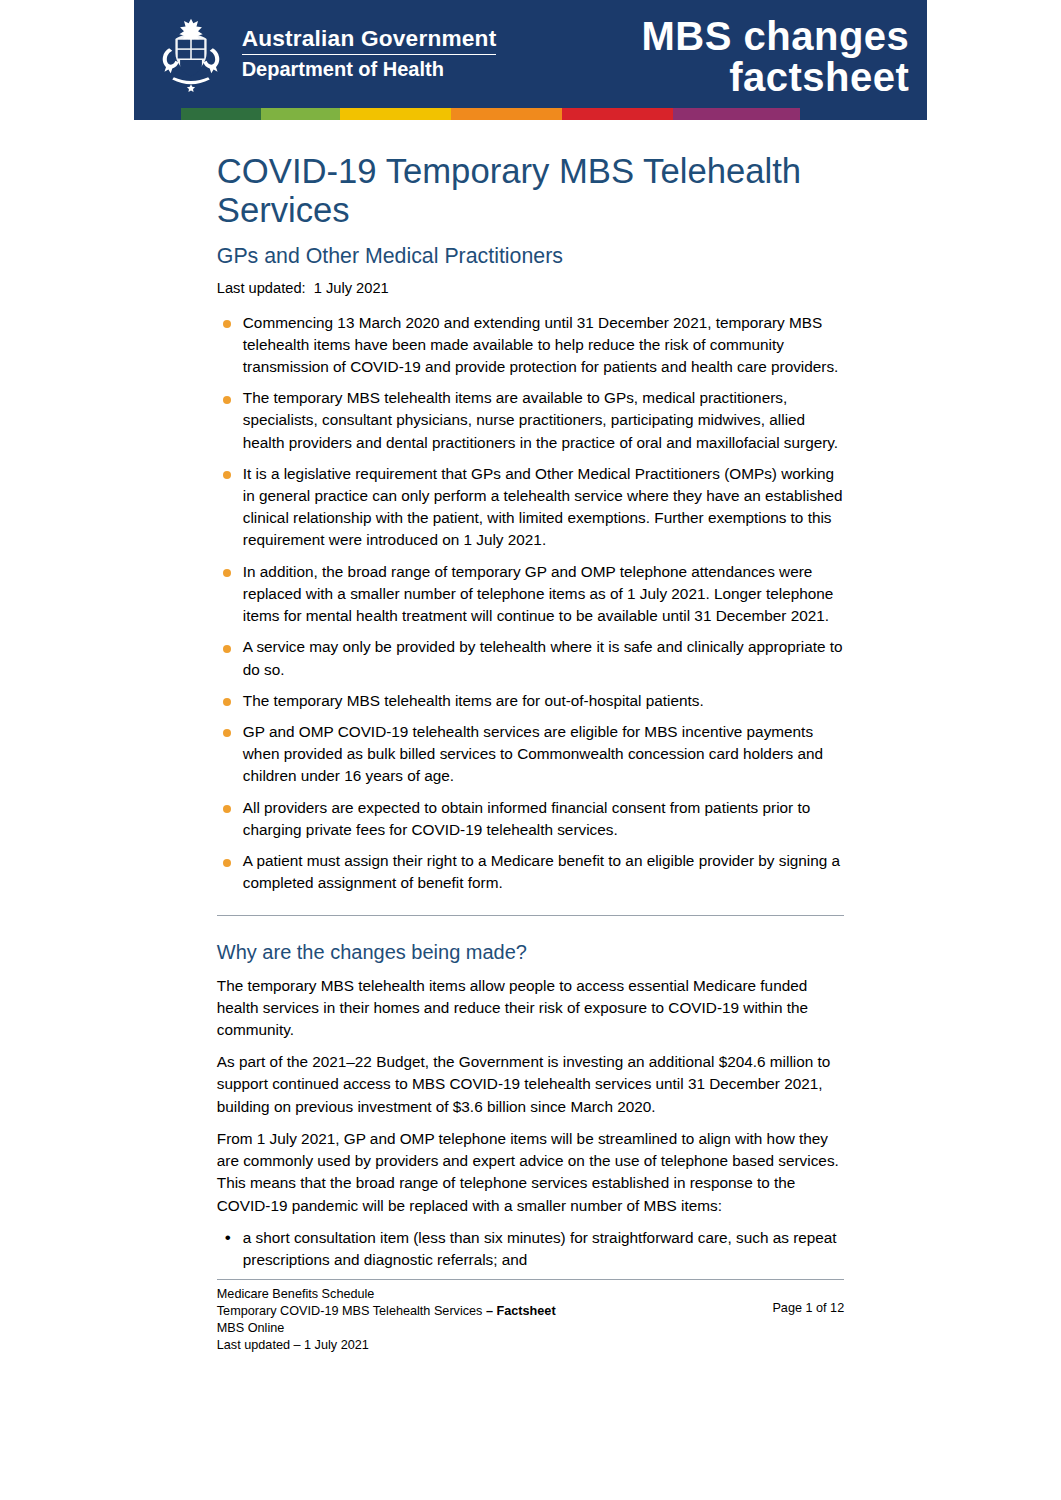Australian Government
Department of Health
MBS changes
factsheet
COVID-19 Temporary MBS Telehealth Services
GPs and Other Medical Practitioners
Last updated: 1 July 2021
Commencing 13 March 2020 and extending until 31 December 2021, temporary MBS telehealth items have been made available to help reduce the risk of community transmission of COVID-19 and provide protection for patients and health care providers.
The temporary MBS telehealth items are available to GPs, medical practitioners, specialists, consultant physicians, nurse practitioners, participating midwives, allied health providers and dental practitioners in the practice of oral and maxillofacial surgery.
It is a legislative requirement that GPs and Other Medical Practitioners (OMPs) working in general practice can only perform a telehealth service where they have an established clinical relationship with the patient, with limited exemptions. Further exemptions to this requirement were introduced on 1 July 2021.
In addition, the broad range of temporary GP and OMP telephone attendances were replaced with a smaller number of telephone items as of 1 July 2021. Longer telephone items for mental health treatment will continue to be available until 31 December 2021.
A service may only be provided by telehealth where it is safe and clinically appropriate to do so.
The temporary MBS telehealth items are for out-of-hospital patients.
GP and OMP COVID-19 telehealth services are eligible for MBS incentive payments when provided as bulk billed services to Commonwealth concession card holders and children under 16 years of age.
All providers are expected to obtain informed financial consent from patients prior to charging private fees for COVID-19 telehealth services.
A patient must assign their right to a Medicare benefit to an eligible provider by signing a completed assignment of benefit form.
Why are the changes being made?
The temporary MBS telehealth items allow people to access essential Medicare funded health services in their homes and reduce their risk of exposure to COVID-19 within the community.
As part of the 2021–22 Budget, the Government is investing an additional $204.6 million to support continued access to MBS COVID-19 telehealth services until 31 December 2021, building on previous investment of $3.6 billion since March 2020.
From 1 July 2021, GP and OMP telephone items will be streamlined to align with how they are commonly used by providers and expert advice on the use of telephone based services. This means that the broad range of telephone services established in response to the COVID-19 pandemic will be replaced with a smaller number of MBS items:
a short consultation item (less than six minutes) for straightforward care, such as repeat prescriptions and diagnostic referrals; and
Medicare Benefits Schedule
Temporary COVID-19 MBS Telehealth Services – Factsheet
MBS Online
Last updated – 1 July 2021
Page 1 of 12